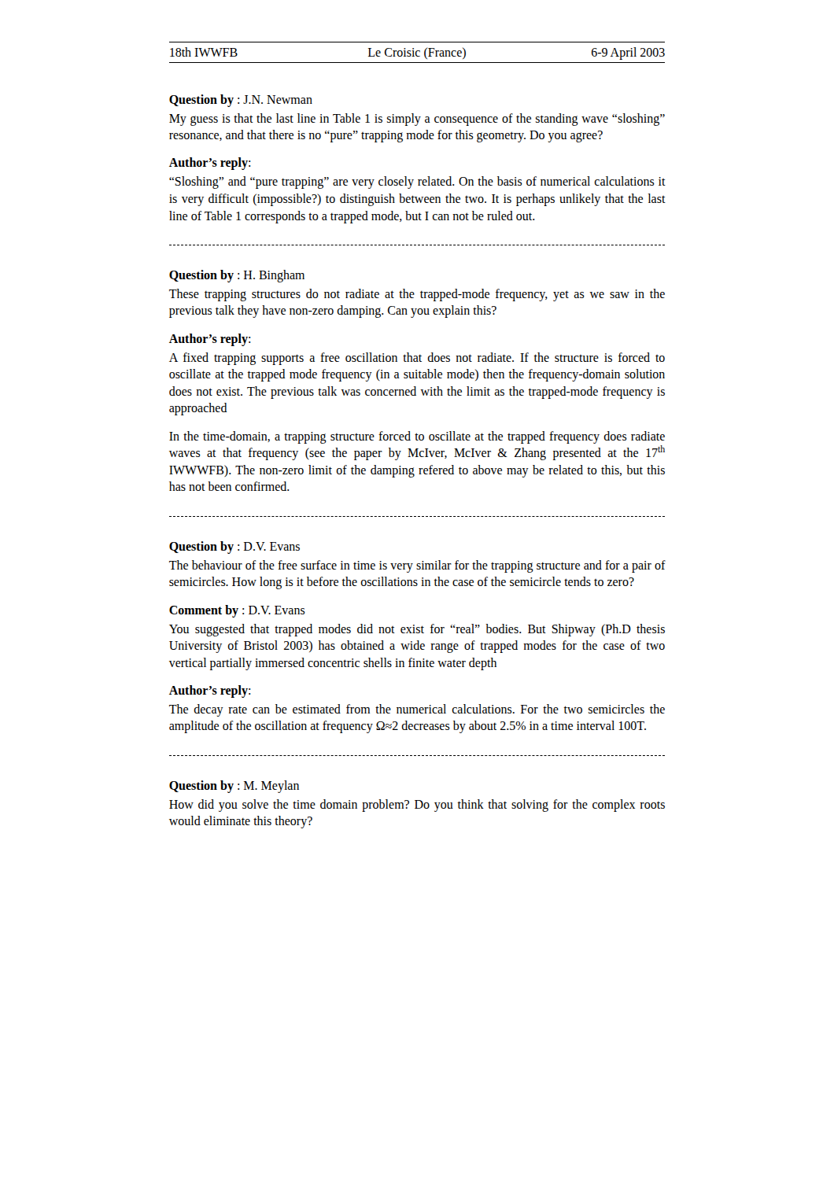| 18th IWWFB | Le Croisic (France) | 6-9 April 2003 |
Question by : J.N. Newman
My guess is that the last line in Table 1 is simply a consequence of the standing wave “sloshing” resonance, and that there is no “pure” trapping mode for this geometry. Do you agree?
Author’s reply:
“Sloshing” and “pure trapping” are very closely related. On the basis of numerical calculations it is very difficult (impossible?) to distinguish between the two. It is perhaps unlikely that the last line of Table 1 corresponds to a trapped mode, but I can not be ruled out.
Question by : H. Bingham
These trapping structures do not radiate at the trapped-mode frequency, yet as we saw in the previous talk they have non-zero damping. Can you explain this?
Author’s reply:
A fixed trapping supports a free oscillation that does not radiate. If the structure is forced to oscillate at the trapped mode frequency (in a suitable mode) then the frequency-domain solution does not exist. The previous talk was concerned with the limit as the trapped-mode frequency is approached
In the time-domain, a trapping structure forced to oscillate at the trapped frequency does radiate waves at that frequency (see the paper by McIver, McIver & Zhang presented at the 17th IWWWFB). The non-zero limit of the damping refered to above may be related to this, but this has not been confirmed.
Question by : D.V. Evans
The behaviour of the free surface in time is very similar for the trapping structure and for a pair of semicircles. How long is it before the oscillations in the case of the semicircle tends to zero?
Comment by : D.V. Evans
You suggested that trapped modes did not exist for “real” bodies. But Shipway (Ph.D thesis University of Bristol 2003) has obtained a wide range of trapped modes for the case of two vertical partially immersed concentric shells in finite water depth
Author’s reply:
The decay rate can be estimated from the numerical calculations. For the two semicircles the amplitude of the oscillation at frequency Ω≈2 decreases by about 2.5% in a time interval 100T.
Question by : M. Meylan
How did you solve the time domain problem? Do you think that solving for the complex roots would eliminate this theory?